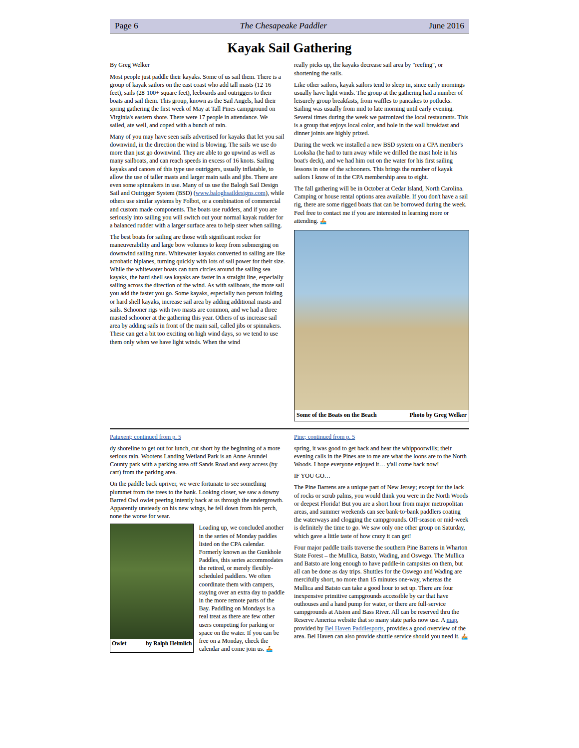Page 6 The Chesapeake Paddler June 2016
Kayak Sail Gathering
By Greg Welker
Most people just paddle their kayaks. Some of us sail them. There is a group of kayak sailors on the east coast who add tall masts (12-16 feet), sails (28-100+ square feet), leeboards and outriggers to their boats and sail them. This group, known as the Sail Angels, had their spring gathering the first week of May at Tall Pines campground on Virginia's eastern shore. There were 17 people in attendance. We sailed, ate well, and coped with a bunch of rain.
Many of you may have seen sails advertised for kayaks that let you sail downwind, in the direction the wind is blowing. The sails we use do more than just go downwind. They are able to go upwind as well as many sailboats, and can reach speeds in excess of 16 knots. Sailing kayaks and canoes of this type use outriggers, usually inflatable, to allow the use of taller masts and larger main sails and jibs. There are even some spinnakers in use. Many of us use the Balogh Sail Design Sail and Outrigger System (BSD) (www.baloghsaildesigns.com), while others use similar systems by Folbot, or a combination of commercial and custom made components. The boats use rudders, and if you are seriously into sailing you will switch out your normal kayak rudder for a balanced rudder with a larger surface area to help steer when sailing.
The best boats for sailing are those with significant rocker for maneuverability and large bow volumes to keep from submerging on downwind sailing runs. Whitewater kayaks converted to sailing are like acrobatic biplanes, turning quickly with lots of sail power for their size. While the whitewater boats can turn circles around the sailing sea kayaks, the hard shell sea kayaks are faster in a straight line, especially sailing across the direction of the wind. As with sailboats, the more sail you add the faster you go. Some kayaks, especially two person folding or hard shell kayaks, increase sail area by adding additional masts and sails. Schooner rigs with two masts are common, and we had a three masted schooner at the gathering this year. Others of us increase sail area by adding sails in front of the main sail, called jibs or spinnakers. These can get a bit too exciting on high wind days, so we tend to use them only when we have light winds. When the wind
really picks up, the kayaks decrease sail area by "reefing", or shortening the sails.
Like other sailors, kayak sailors tend to sleep in, since early mornings usually have light winds. The group at the gathering had a number of leisurely group breakfasts, from waffles to pancakes to potlucks. Sailing was usually from mid to late morning until early evening. Several times during the week we patronized the local restaurants. This is a group that enjoys local color, and hole in the wall breakfast and dinner joints are highly prized.
During the week we installed a new BSD system on a CPA member's Looksha (he had to turn away while we drilled the mast hole in his boat's deck), and we had him out on the water for his first sailing lessons in one of the schooners. This brings the number of kayak sailors I know of in the CPA membership area to eight.
The fall gathering will be in October at Cedar Island, North Carolina. Camping or house rental options area available. If you don't have a sail rig, there are some rigged boats that can be borrowed during the week. Feel free to contact me if you are interested in learning more or attending. 🚣
Some of the Boats on the Beach Photo by Greg Welker
Patuxent; continued from p. 5
dy shoreline to get out for lunch, cut short by the beginning of a more serious rain. Wootens Landing Wetland Park is an Anne Arundel County park with a parking area off Sands Road and easy access (by cart) from the parking area.
On the paddle back upriver, we were fortunate to see something plummet from the trees to the bank. Looking closer, we saw a downy Barred Owl owlet peering intently back at us through the undergrowth. Apparently unsteady on his new wings, he fell down from his perch, none the worse for wear.
Owlet by Ralph Heimlich
Loading up, we concluded another in the series of Monday paddles listed on the CPA calendar. Formerly known as the Gunkhole Paddles, this series accommodates the retired, or merely flexibly-scheduled paddlers. We often coordinate them with campers, staying over an extra day to paddle in the more remote parts of the Bay. Paddling on Mondays is a real treat as there are few other users competing for parking or space on the water. If you can be free on a Monday, check the calendar and come join us. 🚣
Pine; continued from p. 5
spring, it was good to get back and hear the whippoorwills; their evening calls in the Pines are to me are what the loons are to the North Woods. I hope everyone enjoyed it… y'all come back now!
IF YOU GO…
The Pine Barrens are a unique part of New Jersey; except for the lack of rocks or scrub palms, you would think you were in the North Woods or deepest Florida! But you are a short hour from major metropolitan areas, and summer weekends can see bank-to-bank paddlers coating the waterways and clogging the campgrounds. Off-season or mid-week is definitely the time to go. We saw only one other group on Saturday, which gave a little taste of how crazy it can get!
Four major paddle trails traverse the southern Pine Barrens in Wharton State Forest – the Mullica, Batsto, Wading, and Oswego. The Mullica and Batsto are long enough to have paddle-in campsites on them, but all can be done as day trips. Shuttles for the Oswego and Wading are mercifully short, no more than 15 minutes one-way, whereas the Mullica and Batsto can take a good hour to set up. There are four inexpensive primitive campgrounds accessible by car that have outhouses and a hand pump for water, or there are full-service campgrounds at Atsion and Bass River. All can be reserved thru the Reserve America website that so many state parks now use. A map, provided by Bel Haven Paddlesports, provides a good overview of the area. Bel Haven can also provide shuttle service should you need it. 🚣